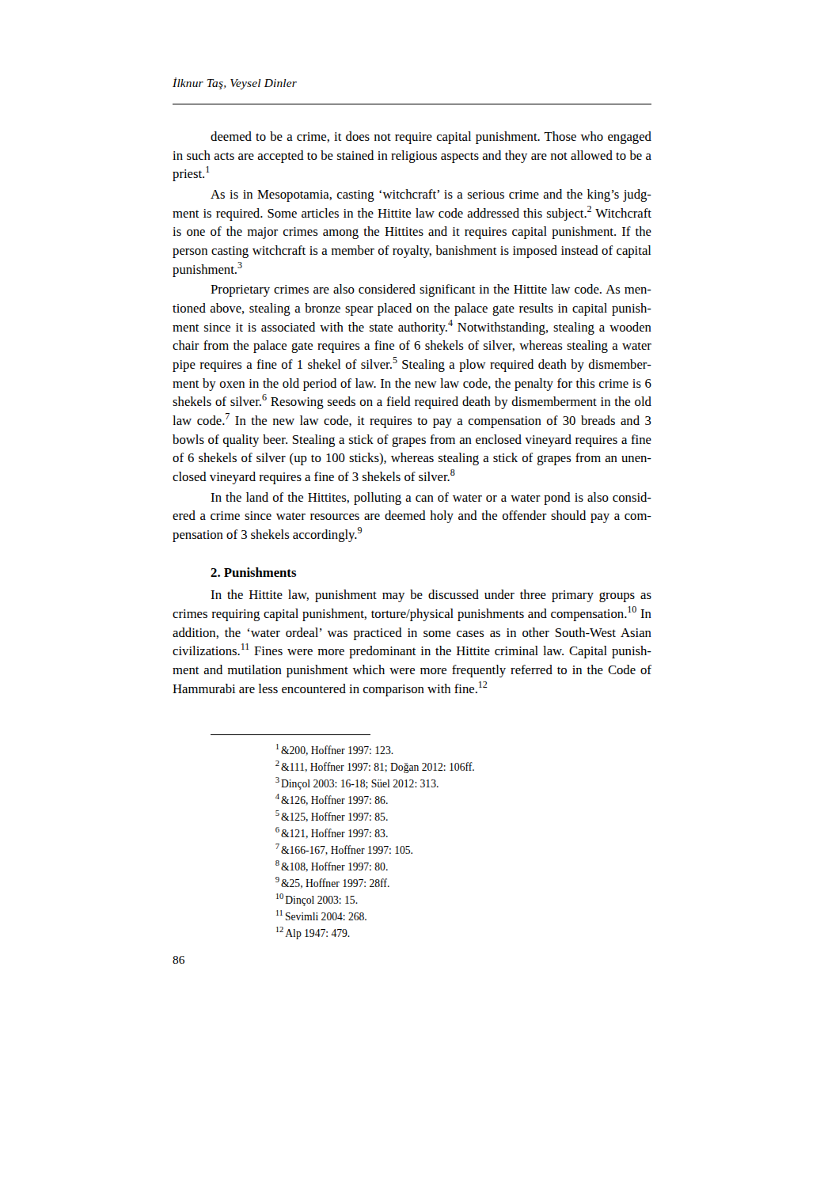İlknur Taş, Veysel Dinler
deemed to be a crime, it does not require capital punishment. Those who engaged in such acts are accepted to be stained in religious aspects and they are not allowed to be a priest.1
As is in Mesopotamia, casting ‘witchcraft’ is a serious crime and the king’s judgment is required. Some articles in the Hittite law code addressed this subject.2 Witchcraft is one of the major crimes among the Hittites and it requires capital punishment. If the person casting witchcraft is a member of royalty, banishment is imposed instead of capital punishment.3
Proprietary crimes are also considered significant in the Hittite law code. As mentioned above, stealing a bronze spear placed on the palace gate results in capital punishment since it is associated with the state authority.4 Notwithstanding, stealing a wooden chair from the palace gate requires a fine of 6 shekels of silver, whereas stealing a water pipe requires a fine of 1 shekel of silver.5 Stealing a plow required death by dismemberment by oxen in the old period of law. In the new law code, the penalty for this crime is 6 shekels of silver.6 Resowing seeds on a field required death by dismemberment in the old law code.7 In the new law code, it requires to pay a compensation of 30 breads and 3 bowls of quality beer. Stealing a stick of grapes from an enclosed vineyard requires a fine of 6 shekels of silver (up to 100 sticks), whereas stealing a stick of grapes from an unenclosed vineyard requires a fine of 3 shekels of silver.8
In the land of the Hittites, polluting a can of water or a water pond is also considered a crime since water resources are deemed holy and the offender should pay a compensation of 3 shekels accordingly.9
2. Punishments
In the Hittite law, punishment may be discussed under three primary groups as crimes requiring capital punishment, torture/physical punishments and compensation.10 In addition, the ‘water ordeal’ was practiced in some cases as in other South-West Asian civilizations.11 Fines were more predominant in the Hittite criminal law. Capital punishment and mutilation punishment which were more frequently referred to in the Code of Hammurabi are less encountered in comparison with fine.12
1&200, Hoffner 1997: 123.
2&111, Hoffner 1997: 81; Doğan 2012: 106ff.
3 Dinçol 2003: 16-18; Süel 2012: 313.
4&126, Hoffner 1997: 86.
5&125, Hoffner 1997: 85.
6&121, Hoffner 1997: 83.
7&166-167, Hoffner 1997: 105.
8&108, Hoffner 1997: 80.
9&25, Hoffner 1997: 28ff.
10 Dinçol 2003: 15.
11 Sevimli 2004: 268.
12 Alp 1947: 479.
86